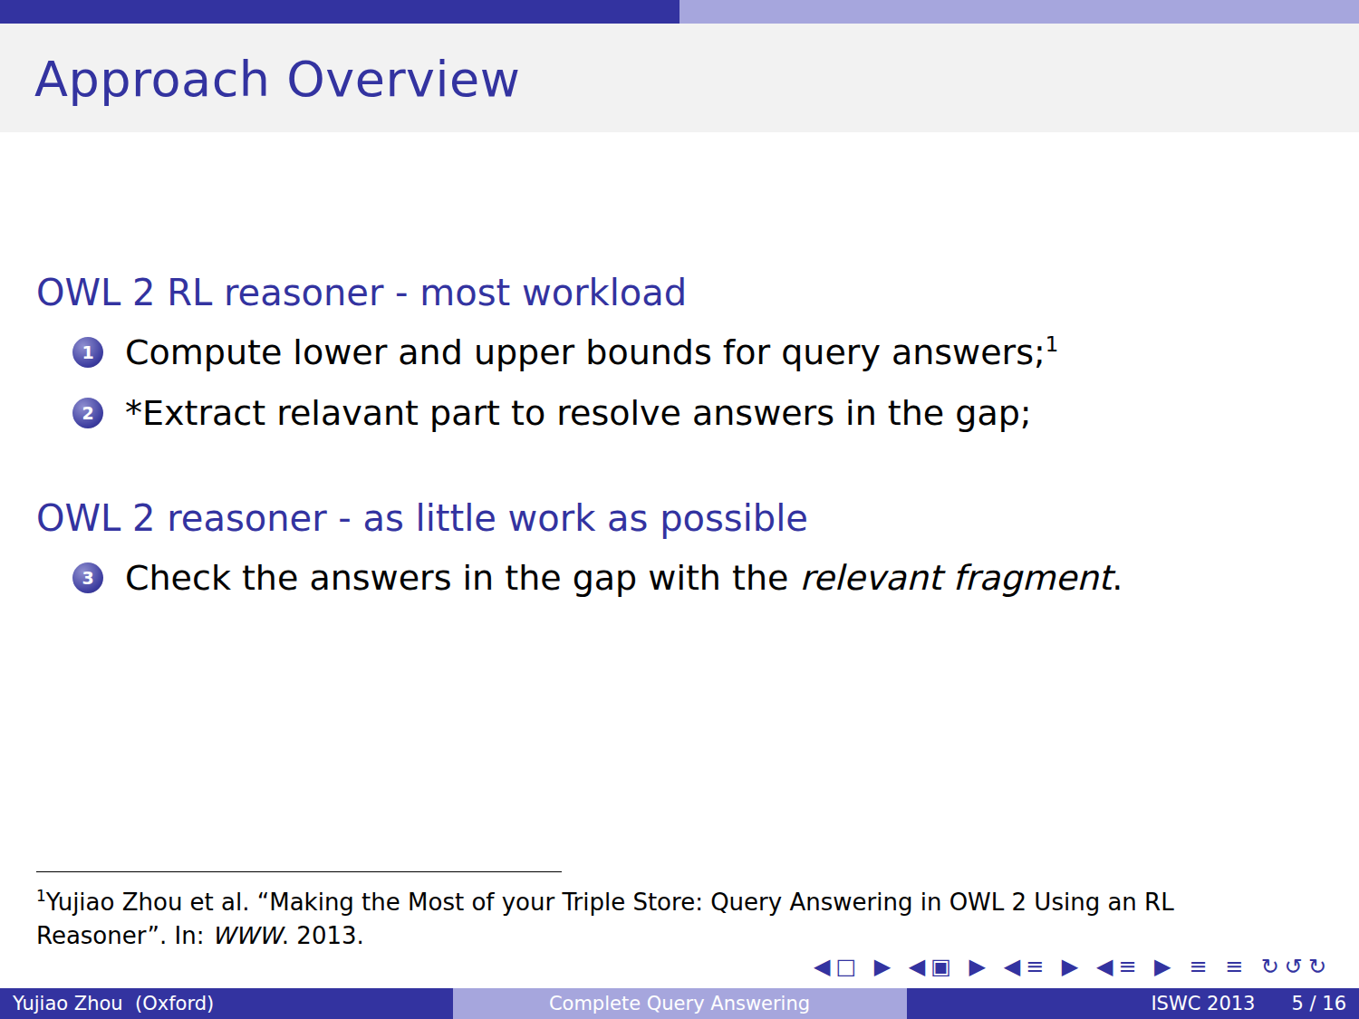Approach Overview
OWL 2 RL reasoner - most workload
1 Compute lower and upper bounds for query answers;1
2*Extract relavant part to resolve answers in the gap;
OWL 2 reasoner - as little work as possible
3 Check the answers in the gap with the relevant fragment.
1Yujiao Zhou et al. “Making the Most of your Triple Store: Query Answering in OWL 2 Using an RL Reasoner”. In: WWW. 2013.
◀□ ▶ ◀▣ ▶ ◀≡ ▶ ◀≡ ▶ ≡ ≡ ↻↺↻
Yujiao Zhou (Oxford)
Complete Query Answering
ISWC 20135 / 16